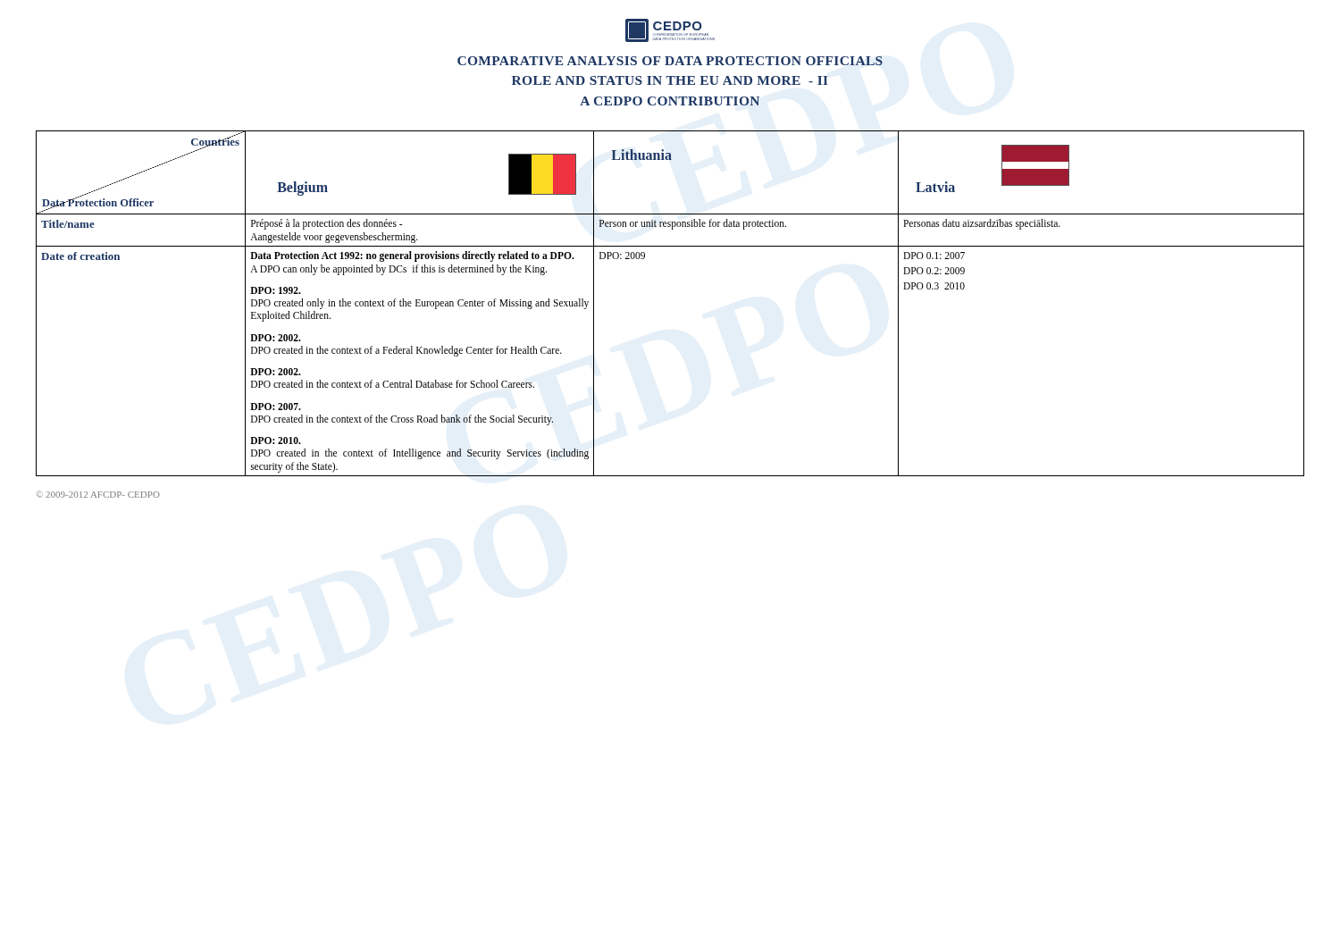CEDPO CEDPO CEDPO
CEDPO CONFEDERATION OF EUROPEAN
DATA PROTECTION ORGANISATIONS
Comparative Analysis of Data Protection Officials
Role and Status in the EU and More - II
A CEDPO Contribution
| Countries Data Protection Officer | Belgium | Lithuania | Latvia |
| Title/name | Préposé à la protection des données - Aangestelde voor gegevensbescherming. | Person or unit responsible for data protection. | Personas datu aizsardzības speciālista. |
| Date of creation | Data Protection Act 1992: no general provisions directly related to a DPO. A DPO can only be appointed by DCs if this is determined by the King. DPO: 1992. DPO created only in the context of the European Center of Missing and Sexually Exploited Children. DPO: 2002. DPO created in the context of a Federal Knowledge Center for Health Care. DPO: 2002. DPO created in the context of a Central Database for School Careers. DPO: 2007. DPO created in the context of the Cross Road bank of the Social Security. DPO: 2010. DPO created in the context of Intelligence and Security Services (including security of the State). | DPO: 2009 | DPO 0.1: 2007 DPO 0.2: 2009 DPO 0.3 2010 |
© 2009-2012 AFCDP- CEDPO